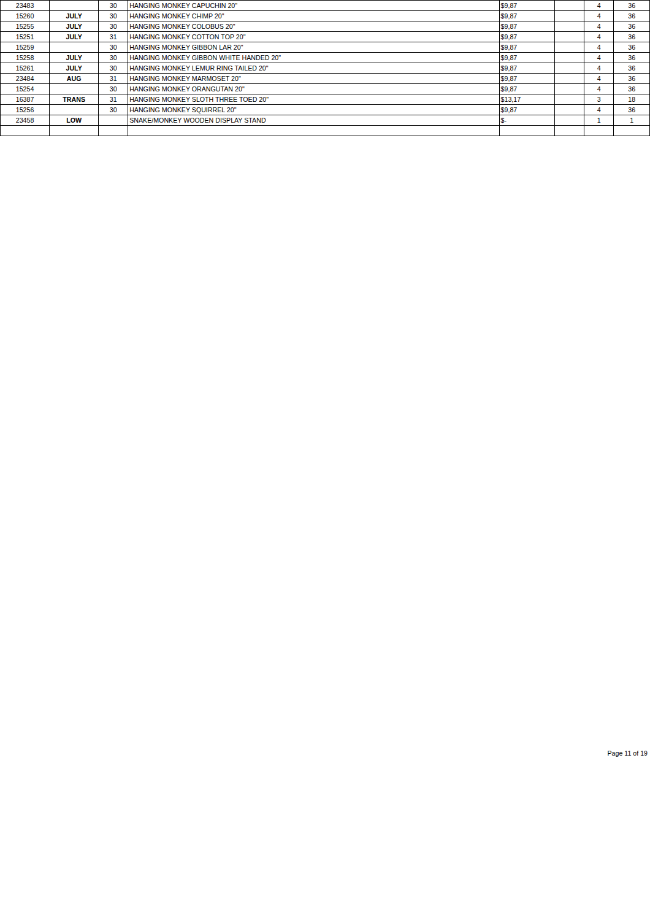| 23483 | | 30 | HANGING MONKEY CAPUCHIN 20" | $9,87 | | 4 | 36 |
| 15260 | JULY | 30 | HANGING MONKEY CHIMP 20" | $9,87 | | 4 | 36 |
| 15255 | JULY | 30 | HANGING MONKEY COLOBUS 20" | $9,87 | | 4 | 36 |
| 15251 | JULY | 31 | HANGING MONKEY COTTON TOP 20" | $9,87 | | 4 | 36 |
| 15259 | | 30 | HANGING MONKEY GIBBON LAR 20" | $9,87 | | 4 | 36 |
| 15258 | JULY | 30 | HANGING MONKEY GIBBON WHITE HANDED 20" | $9,87 | | 4 | 36 |
| 15261 | JULY | 30 | HANGING MONKEY LEMUR RING TAILED 20" | $9,87 | | 4 | 36 |
| 23484 | AUG | 31 | HANGING MONKEY MARMOSET 20" | $9,87 | | 4 | 36 |
| 15254 | | 30 | HANGING MONKEY ORANGUTAN 20" | $9,87 | | 4 | 36 |
| 16387 | TRANS | 31 | HANGING MONKEY SLOTH THREE TOED 20" | $13,17 | | 3 | 18 |
| 15256 | | 30 | HANGING MONKEY SQUIRREL 20" | $9,87 | | 4 | 36 |
| 23458 | LOW | | SNAKE/MONKEY WOODEN DISPLAY STAND | $- | | 1 | 1 |
Page 11 of 19